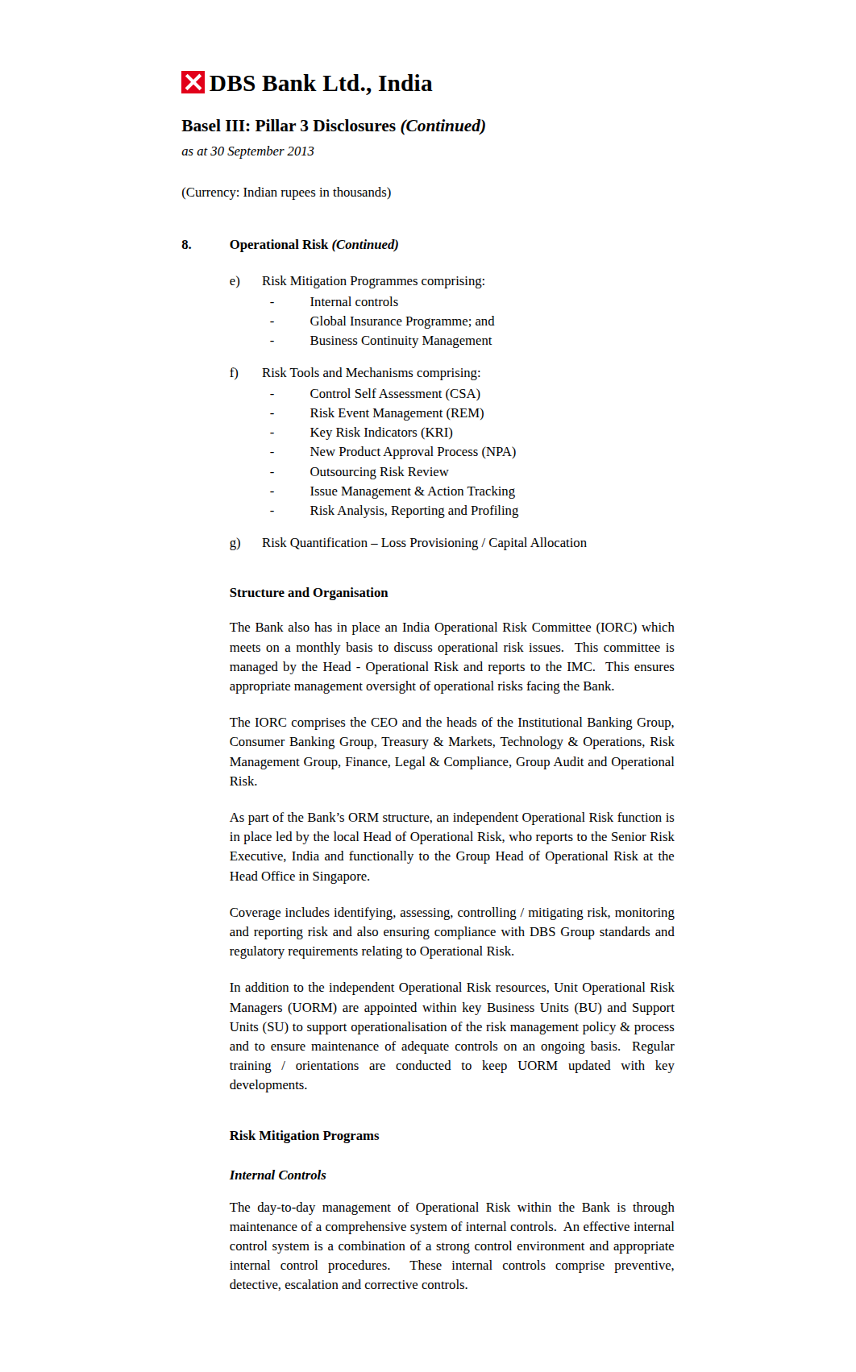DBS Bank Ltd., India
Basel III: Pillar 3 Disclosures (Continued)
as at 30 September 2013
(Currency: Indian rupees in thousands)
8.
Operational Risk (Continued)
e) Risk Mitigation Programmes comprising:
-Internal controls
-Global Insurance Programme; and
-Business Continuity Management
f) Risk Tools and Mechanisms comprising:
-Control Self Assessment (CSA)
-Risk Event Management (REM)
-Key Risk Indicators (KRI)
-New Product Approval Process (NPA)
-Outsourcing Risk Review
-Issue Management & Action Tracking
-Risk Analysis, Reporting and Profiling
g) Risk Quantification – Loss Provisioning / Capital Allocation
Structure and Organisation
The Bank also has in place an India Operational Risk Committee (IORC) which meets on a monthly basis to discuss operational risk issues. This committee is managed by the Head - Operational Risk and reports to the IMC. This ensures appropriate management oversight of operational risks facing the Bank.
The IORC comprises the CEO and the heads of the Institutional Banking Group, Consumer Banking Group, Treasury & Markets, Technology & Operations, Risk Management Group, Finance, Legal & Compliance, Group Audit and Operational Risk.
As part of the Bank’s ORM structure, an independent Operational Risk function is in place led by the local Head of Operational Risk, who reports to the Senior Risk Executive, India and functionally to the Group Head of Operational Risk at the Head Office in Singapore.
Coverage includes identifying, assessing, controlling / mitigating risk, monitoring and reporting risk and also ensuring compliance with DBS Group standards and regulatory requirements relating to Operational Risk.
In addition to the independent Operational Risk resources, Unit Operational Risk Managers (UORM) are appointed within key Business Units (BU) and Support Units (SU) to support operationalisation of the risk management policy & process and to ensure maintenance of adequate controls on an ongoing basis. Regular training / orientations are conducted to keep UORM updated with key developments.
Risk Mitigation Programs
Internal Controls
The day-to-day management of Operational Risk within the Bank is through maintenance of a comprehensive system of internal controls. An effective internal control system is a combination of a strong control environment and appropriate internal control procedures. These internal controls comprise preventive, detective, escalation and corrective controls.